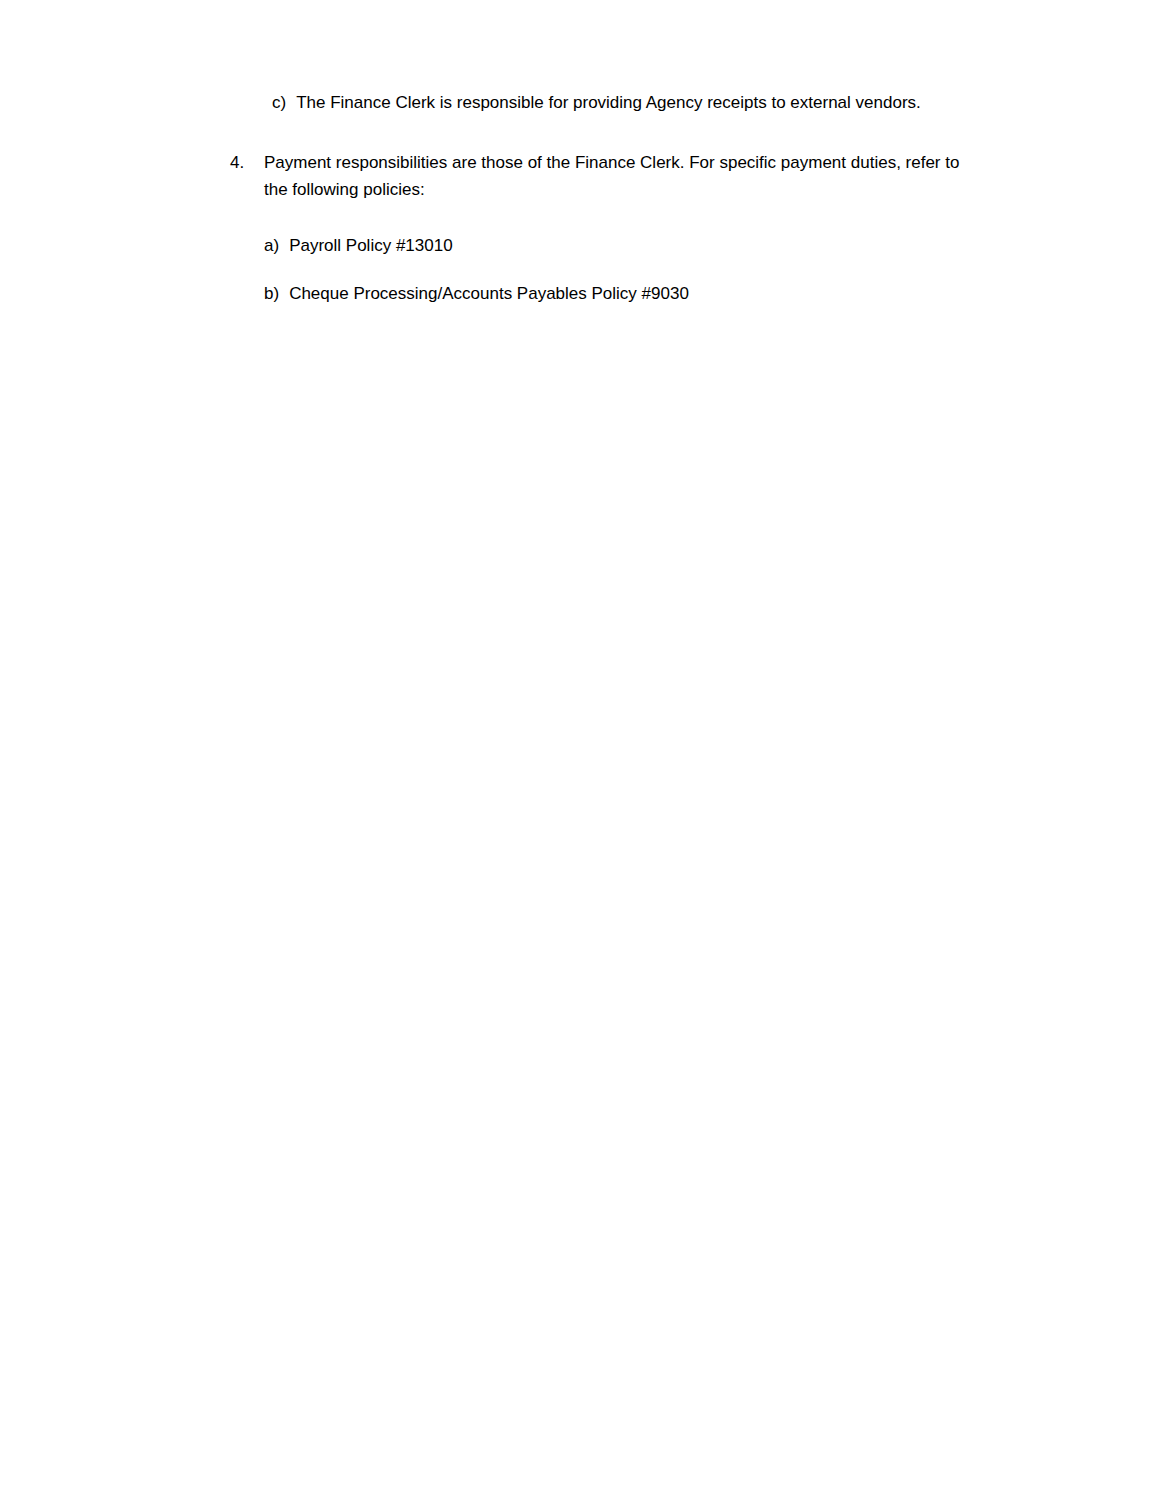c) The Finance Clerk is responsible for providing Agency receipts to external vendors.
4. Payment responsibilities are those of the Finance Clerk. For specific payment duties, refer to the following policies:
a) Payroll Policy #13010
b) Cheque Processing/Accounts Payables Policy #9030